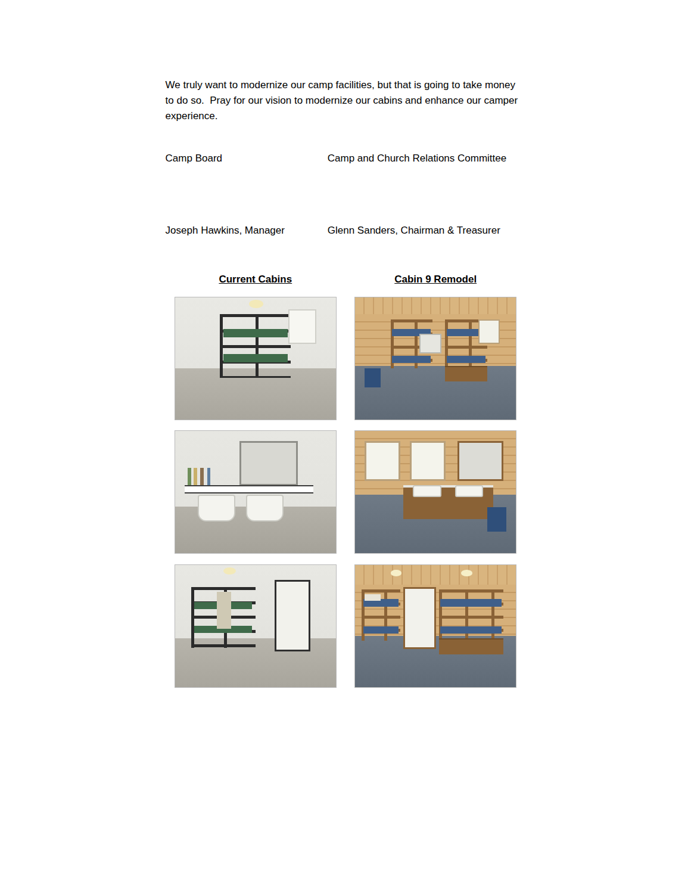We truly want to modernize our camp facilities, but that is going to take money to do so. Pray for our vision to modernize our cabins and enhance our camper experience.
| Camp Board Joseph Hawkins, Manager | Camp and Church Relations Committee Glenn Sanders, Chairman & Treasurer |
| Current Cabins | Cabin 9 Remodel |
| --- | --- |